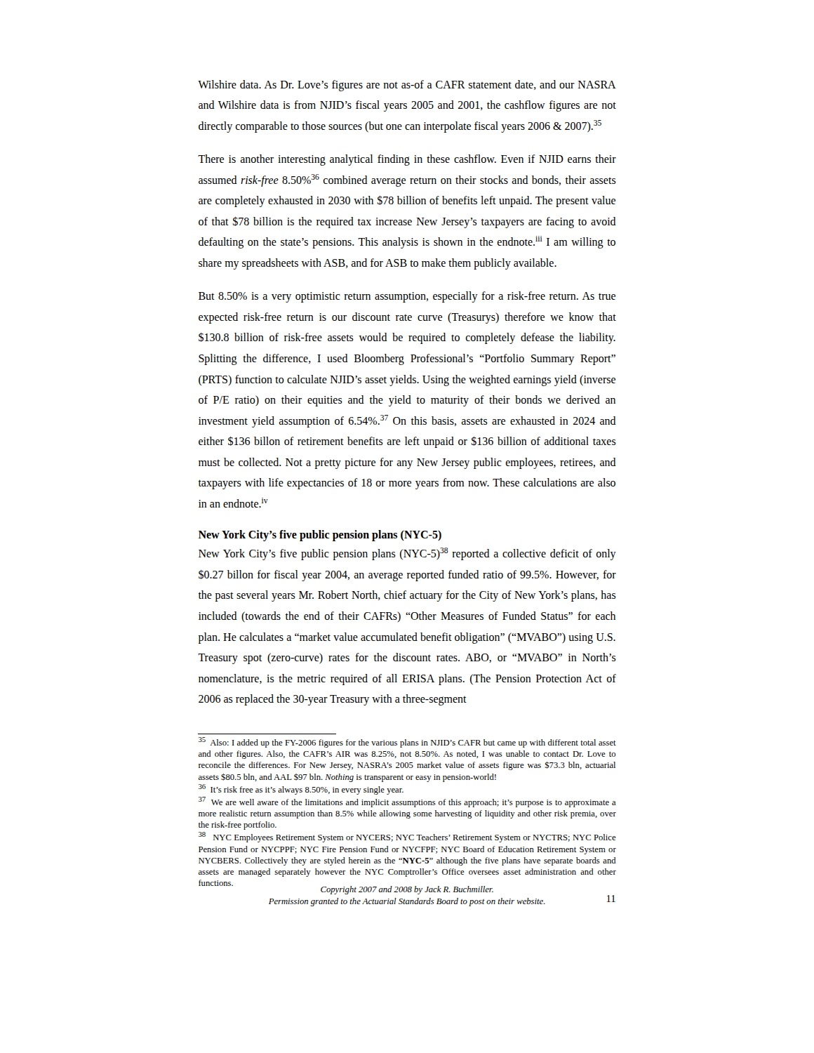Wilshire data. As Dr. Love’s figures are not as-of a CAFR statement date, and our NASRA and Wilshire data is from NJID’s fiscal years 2005 and 2001, the cashflow figures are not directly comparable to those sources (but one can interpolate fiscal years 2006 & 2007).35
There is another interesting analytical finding in these cashflow. Even if NJID earns their assumed risk-free 8.50%36 combined average return on their stocks and bonds, their assets are completely exhausted in 2030 with $78 billion of benefits left unpaid. The present value of that $78 billion is the required tax increase New Jersey’s taxpayers are facing to avoid defaulting on the state’s pensions. This analysis is shown in the endnote.iii I am willing to share my spreadsheets with ASB, and for ASB to make them publicly available.
But 8.50% is a very optimistic return assumption, especially for a risk-free return. As true expected risk-free return is our discount rate curve (Treasurys) therefore we know that $130.8 billion of risk-free assets would be required to completely defease the liability. Splitting the difference, I used Bloomberg Professional’s “Portfolio Summary Report” (PRTS) function to calculate NJID’s asset yields. Using the weighted earnings yield (inverse of P/E ratio) on their equities and the yield to maturity of their bonds we derived an investment yield assumption of 6.54%.37 On this basis, assets are exhausted in 2024 and either $136 billon of retirement benefits are left unpaid or $136 billion of additional taxes must be collected. Not a pretty picture for any New Jersey public employees, retirees, and taxpayers with life expectancies of 18 or more years from now. These calculations are also in an endnote.iv
New York City’s five public pension plans (NYC-5)
New York City’s five public pension plans (NYC-5)38 reported a collective deficit of only $0.27 billon for fiscal year 2004, an average reported funded ratio of 99.5%. However, for the past several years Mr. Robert North, chief actuary for the City of New York’s plans, has included (towards the end of their CAFRs) “Other Measures of Funded Status” for each plan. He calculates a “market value accumulated benefit obligation” (“MVABO”) using U.S. Treasury spot (zero-curve) rates for the discount rates. ABO, or “MVABO” in North’s nomenclature, is the metric required of all ERISA plans. (The Pension Protection Act of 2006 as replaced the 30-year Treasury with a three-segment
35 Also: I added up the FY-2006 figures for the various plans in NJID’s CAFR but came up with different total asset and other figures. Also, the CAFR’s AIR was 8.25%, not 8.50%. As noted, I was unable to contact Dr. Love to reconcile the differences. For New Jersey, NASRA’s 2005 market value of assets figure was $73.3 bln, actuarial assets $80.5 bln, and AAL $97 bln. Nothing is transparent or easy in pension-world!
36 It’s risk free as it’s always 8.50%, in every single year.
37 We are well aware of the limitations and implicit assumptions of this approach; it’s purpose is to approximate a more realistic return assumption than 8.5% while allowing some harvesting of liquidity and other risk premia, over the risk-free portfolio.
38 NYC Employees Retirement System or NYCERS; NYC Teachers’ Retirement System or NYCTRS; NYC Police Pension Fund or NYCPPF; NYC Fire Pension Fund or NYCFPF; NYC Board of Education Retirement System or NYCBERS. Collectively they are styled herein as the “NYC-5” although the five plans have separate boards and assets are managed separately however the NYC Comptroller’s Office oversees asset administration and other functions.
Copyright 2007 and 2008 by Jack R. Buchmiller.
Permission granted to the Actuarial Standards Board to post on their website.
11